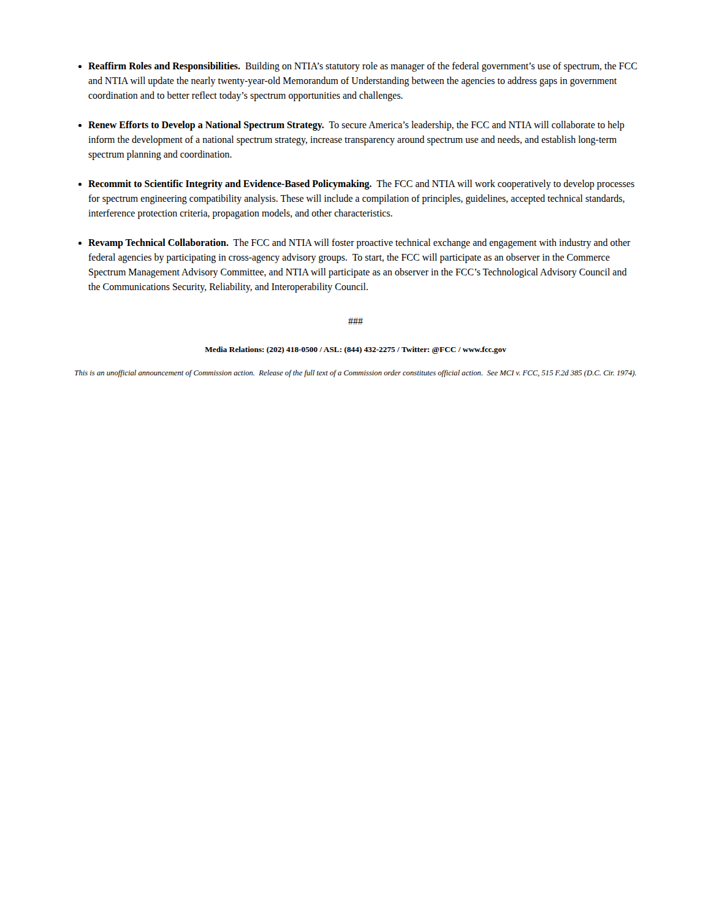Reaffirm Roles and Responsibilities. Building on NTIA’s statutory role as manager of the federal government’s use of spectrum, the FCC and NTIA will update the nearly twenty-year-old Memorandum of Understanding between the agencies to address gaps in government coordination and to better reflect today’s spectrum opportunities and challenges.
Renew Efforts to Develop a National Spectrum Strategy. To secure America’s leadership, the FCC and NTIA will collaborate to help inform the development of a national spectrum strategy, increase transparency around spectrum use and needs, and establish long-term spectrum planning and coordination.
Recommit to Scientific Integrity and Evidence-Based Policymaking. The FCC and NTIA will work cooperatively to develop processes for spectrum engineering compatibility analysis. These will include a compilation of principles, guidelines, accepted technical standards, interference protection criteria, propagation models, and other characteristics.
Revamp Technical Collaboration. The FCC and NTIA will foster proactive technical exchange and engagement with industry and other federal agencies by participating in cross-agency advisory groups. To start, the FCC will participate as an observer in the Commerce Spectrum Management Advisory Committee, and NTIA will participate as an observer in the FCC’s Technological Advisory Council and the Communications Security, Reliability, and Interoperability Council.
###
Media Relations: (202) 418-0500 / ASL: (844) 432-2275 / Twitter: @FCC / www.fcc.gov
This is an unofficial announcement of Commission action. Release of the full text of a Commission order constitutes official action. See MCI v. FCC, 515 F.2d 385 (D.C. Cir. 1974).